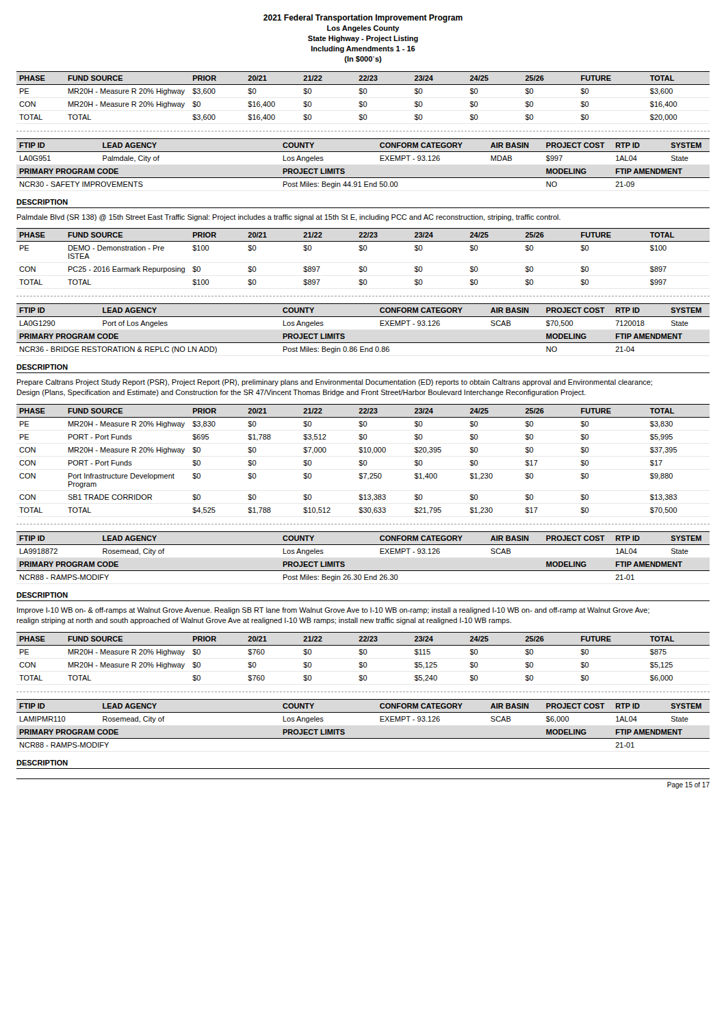2021 Federal Transportation Improvement Program
Los Angeles County
State Highway - Project Listing
Including Amendments 1 - 16
(In $000`s)
| PHASE | FUND SOURCE | PRIOR | 20/21 | 21/22 | 22/23 | 23/24 | 24/25 | 25/26 | FUTURE | TOTAL |
| --- | --- | --- | --- | --- | --- | --- | --- | --- | --- | --- |
| PE | MR20H - Measure R 20% Highway | $3,600 | $0 | $0 | $0 | $0 | $0 | $0 | $0 | $3,600 |
| CON | MR20H - Measure R 20% Highway | $0 | $16,400 | $0 | $0 | $0 | $0 | $0 | $0 | $16,400 |
| TOTAL | TOTAL | $3,600 | $16,400 | $0 | $0 | $0 | $0 | $0 | $0 | $20,000 |
| FTIP ID | LEAD AGENCY | COUNTY | CONFORM CATEGORY | AIR BASIN | PROJECT COST | RTP ID | SYSTEM |
| LA0G951 | Palmdale, City of | Los Angeles | EXEMPT - 93.126 | MDAB | $997 | 1AL04 | State |
| PRIMARY PROGRAM CODE | PROJECT LIMITS | MODELING | FTIP AMENDMENT |
| NCR30 - SAFETY IMPROVEMENTS | Post Miles: Begin 44.91 End 50.00 | NO | 21-09 |
DESCRIPTION
Palmdale Blvd (SR 138) @ 15th Street East Traffic Signal: Project includes a traffic signal at 15th St E, including PCC and AC reconstruction, striping, traffic control.
| PHASE | FUND SOURCE | PRIOR | 20/21 | 21/22 | 22/23 | 23/24 | 24/25 | 25/26 | FUTURE | TOTAL |
| --- | --- | --- | --- | --- | --- | --- | --- | --- | --- | --- |
| PE | DEMO - Demonstration - Pre ISTEA | $100 | $0 | $0 | $0 | $0 | $0 | $0 | $0 | $100 |
| CON | PC25 - 2016 Earmark Repurposing | $0 | $0 | $897 | $0 | $0 | $0 | $0 | $0 | $897 |
| TOTAL | TOTAL | $100 | $0 | $897 | $0 | $0 | $0 | $0 | $0 | $997 |
| FTIP ID | LEAD AGENCY | COUNTY | CONFORM CATEGORY | AIR BASIN | PROJECT COST | RTP ID | SYSTEM |
| LA0G1290 | Port of Los Angeles | Los Angeles | EXEMPT - 93.126 | SCAB | $70,500 | 7120018 | State |
| PRIMARY PROGRAM CODE | PROJECT LIMITS | MODELING | FTIP AMENDMENT |
| NCR36 - BRIDGE RESTORATION & REPLC (NO LN ADD) | Post Miles: Begin 0.86 End 0.86 | NO | 21-04 |
DESCRIPTION
Prepare Caltrans Project Study Report (PSR), Project Report (PR), preliminary plans and Environmental Documentation (ED) reports to obtain Caltrans approval and Environmental clearance;
Design (Plans, Specification and Estimate) and Construction for the SR 47/Vincent Thomas Bridge and Front Street/Harbor Boulevard Interchange Reconfiguration Project.
| PHASE | FUND SOURCE | PRIOR | 20/21 | 21/22 | 22/23 | 23/24 | 24/25 | 25/26 | FUTURE | TOTAL |
| --- | --- | --- | --- | --- | --- | --- | --- | --- | --- | --- |
| PE | MR20H - Measure R 20% Highway | $3,830 | $0 | $0 | $0 | $0 | $0 | $0 | $0 | $3,830 |
| PE | PORT - Port Funds | $695 | $1,788 | $3,512 | $0 | $0 | $0 | $0 | $0 | $5,995 |
| CON | MR20H - Measure R 20% Highway | $0 | $0 | $7,000 | $10,000 | $20,395 | $0 | $0 | $0 | $37,395 |
| CON | PORT - Port Funds | $0 | $0 | $0 | $0 | $0 | $0 | $17 | $0 | $17 |
| CON | Port Infrastructure Development Program | $0 | $0 | $0 | $7,250 | $1,400 | $1,230 | $0 | $0 | $9,880 |
| CON | SB1 TRADE CORRIDOR | $0 | $0 | $0 | $13,383 | $0 | $0 | $0 | $0 | $13,383 |
| TOTAL | TOTAL | $4,525 | $1,788 | $10,512 | $30,633 | $21,795 | $1,230 | $17 | $0 | $70,500 |
| FTIP ID | LEAD AGENCY | COUNTY | CONFORM CATEGORY | AIR BASIN | PROJECT COST | RTP ID | SYSTEM |
| LA9918872 | Rosemead, City of | Los Angeles | EXEMPT - 93.126 | SCAB | | 1AL04 | State |
| PRIMARY PROGRAM CODE | PROJECT LIMITS | MODELING | FTIP AMENDMENT |
| NCR88 - RAMPS-MODIFY | Post Miles: Begin 26.30 End 26.30 | | 21-01 |
DESCRIPTION
Improve I-10 WB on- & off-ramps at Walnut Grove Avenue. Realign SB RT lane from Walnut Grove Ave to I-10 WB on-ramp; install a realigned I-10 WB on- and off-ramp at Walnut Grove Ave;
realign striping at north and south approached of Walnut Grove Ave at realigned I-10 WB ramps; install new traffic signal at realigned I-10 WB ramps.
| PHASE | FUND SOURCE | PRIOR | 20/21 | 21/22 | 22/23 | 23/24 | 24/25 | 25/26 | FUTURE | TOTAL |
| --- | --- | --- | --- | --- | --- | --- | --- | --- | --- | --- |
| PE | MR20H - Measure R 20% Highway | $0 | $760 | $0 | $0 | $115 | $0 | $0 | $0 | $875 |
| CON | MR20H - Measure R 20% Highway | $0 | $0 | $0 | $0 | $5,125 | $0 | $0 | $0 | $5,125 |
| TOTAL | TOTAL | $0 | $760 | $0 | $0 | $5,240 | $0 | $0 | $0 | $6,000 |
| FTIP ID | LEAD AGENCY | COUNTY | CONFORM CATEGORY | AIR BASIN | PROJECT COST | RTP ID | SYSTEM |
| LAMIPMR110 | Rosemead, City of | Los Angeles | EXEMPT - 93.126 | SCAB | $6,000 | 1AL04 | State |
| PRIMARY PROGRAM CODE | PROJECT LIMITS | MODELING | FTIP AMENDMENT |
| NCR88 - RAMPS-MODIFY | | | 21-01 |
DESCRIPTION
Page 15 of 17